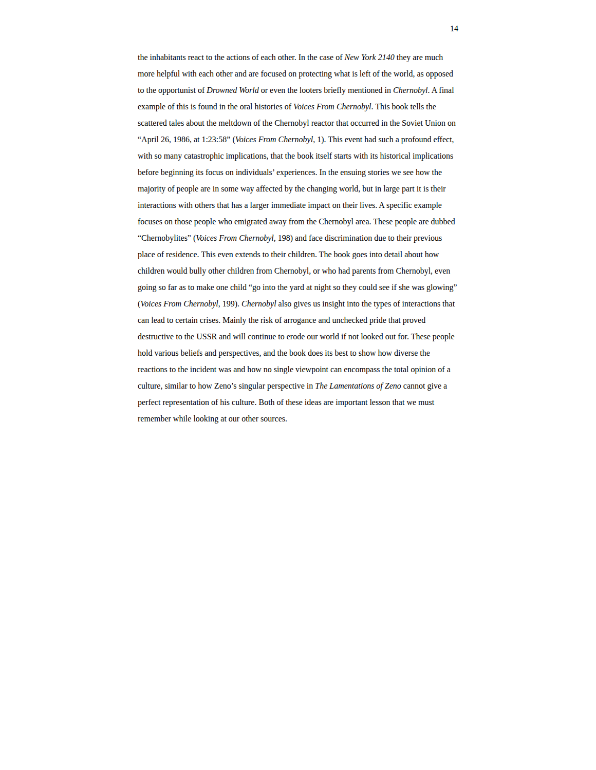14
the inhabitants react to the actions of each other. In the case of New York 2140 they are much more helpful with each other and are focused on protecting what is left of the world, as opposed to the opportunist of Drowned World or even the looters briefly mentioned in Chernobyl. A final example of this is found in the oral histories of Voices From Chernobyl. This book tells the scattered tales about the meltdown of the Chernobyl reactor that occurred in the Soviet Union on “April 26, 1986, at 1:23:58” (Voices From Chernobyl, 1). This event had such a profound effect, with so many catastrophic implications, that the book itself starts with its historical implications before beginning its focus on individuals’ experiences. In the ensuing stories we see how the majority of people are in some way affected by the changing world, but in large part it is their interactions with others that has a larger immediate impact on their lives. A specific example focuses on those people who emigrated away from the Chernobyl area. These people are dubbed “Chernobylites” (Voices From Chernobyl, 198) and face discrimination due to their previous place of residence. This even extends to their children. The book goes into detail about how children would bully other children from Chernobyl, or who had parents from Chernobyl, even going so far as to make one child “go into the yard at night so they could see if she was glowing” (Voices From Chernobyl, 199). Chernobyl also gives us insight into the types of interactions that can lead to certain crises. Mainly the risk of arrogance and unchecked pride that proved destructive to the USSR and will continue to erode our world if not looked out for. These people hold various beliefs and perspectives, and the book does its best to show how diverse the reactions to the incident was and how no single viewpoint can encompass the total opinion of a culture, similar to how Zeno’s singular perspective in The Lamentations of Zeno cannot give a perfect representation of his culture. Both of these ideas are important lesson that we must remember while looking at our other sources.